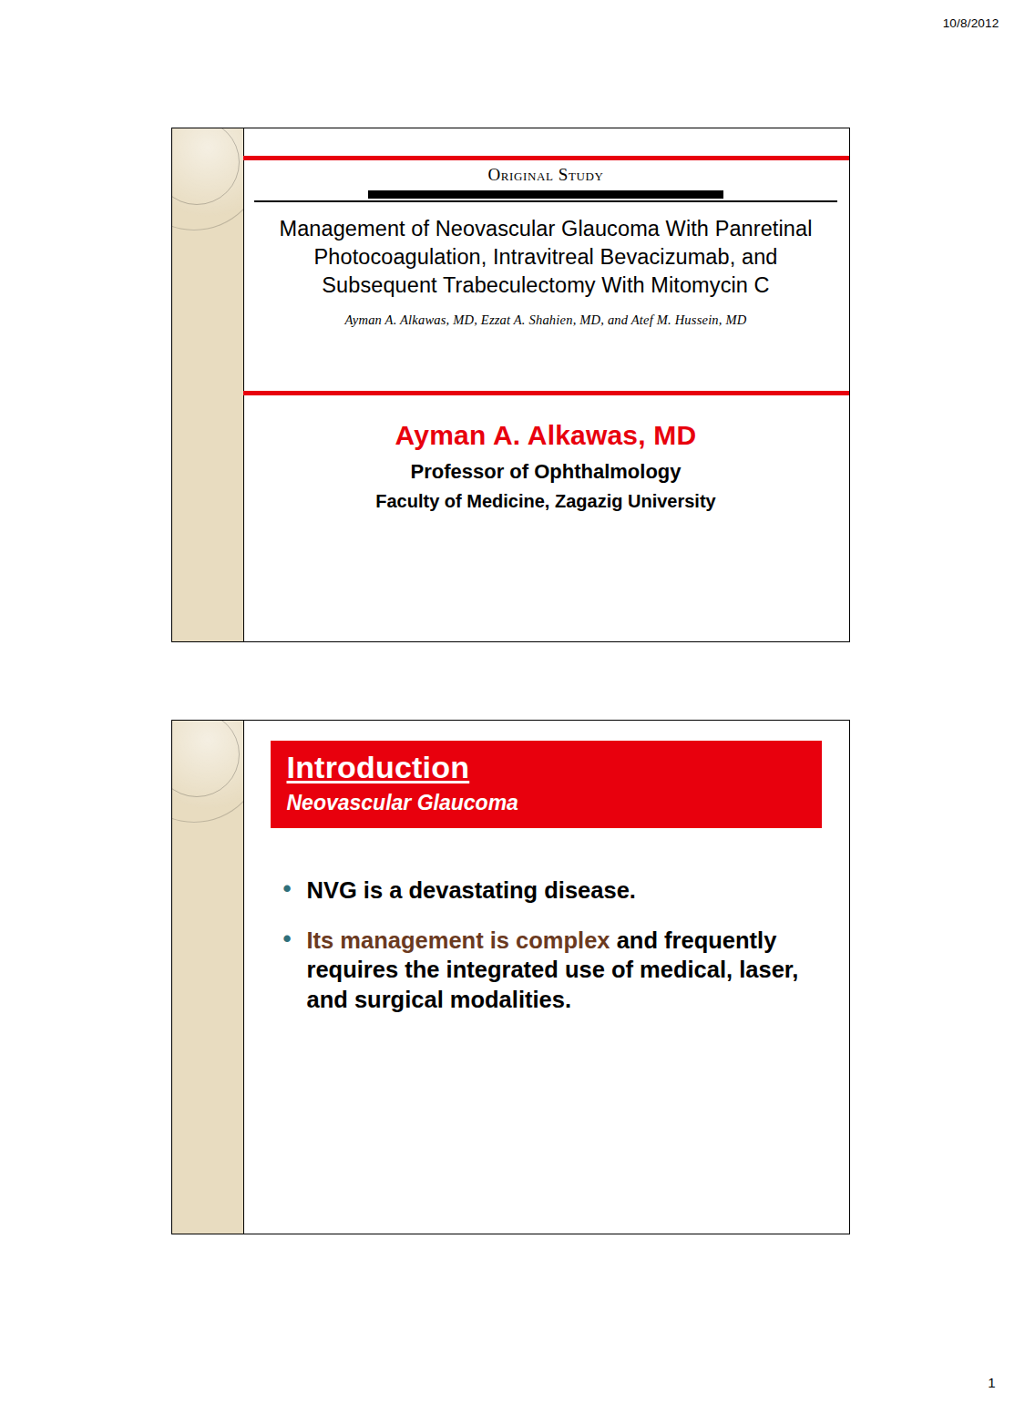10/8/2012
Original Study
Management of Neovascular Glaucoma With Panretinal Photocoagulation, Intravitreal Bevacizumab, and Subsequent Trabeculectomy With Mitomycin C
Ayman A. Alkawas, MD, Ezzat A. Shahien, MD, and Atef M. Hussein, MD
Ayman A. Alkawas, MD
Professor of Ophthalmology
Faculty of Medicine, Zagazig University
Introduction
Neovascular Glaucoma
NVG is a devastating disease.
Its management is complex and frequently requires the integrated use of medical, laser, and surgical modalities.
1